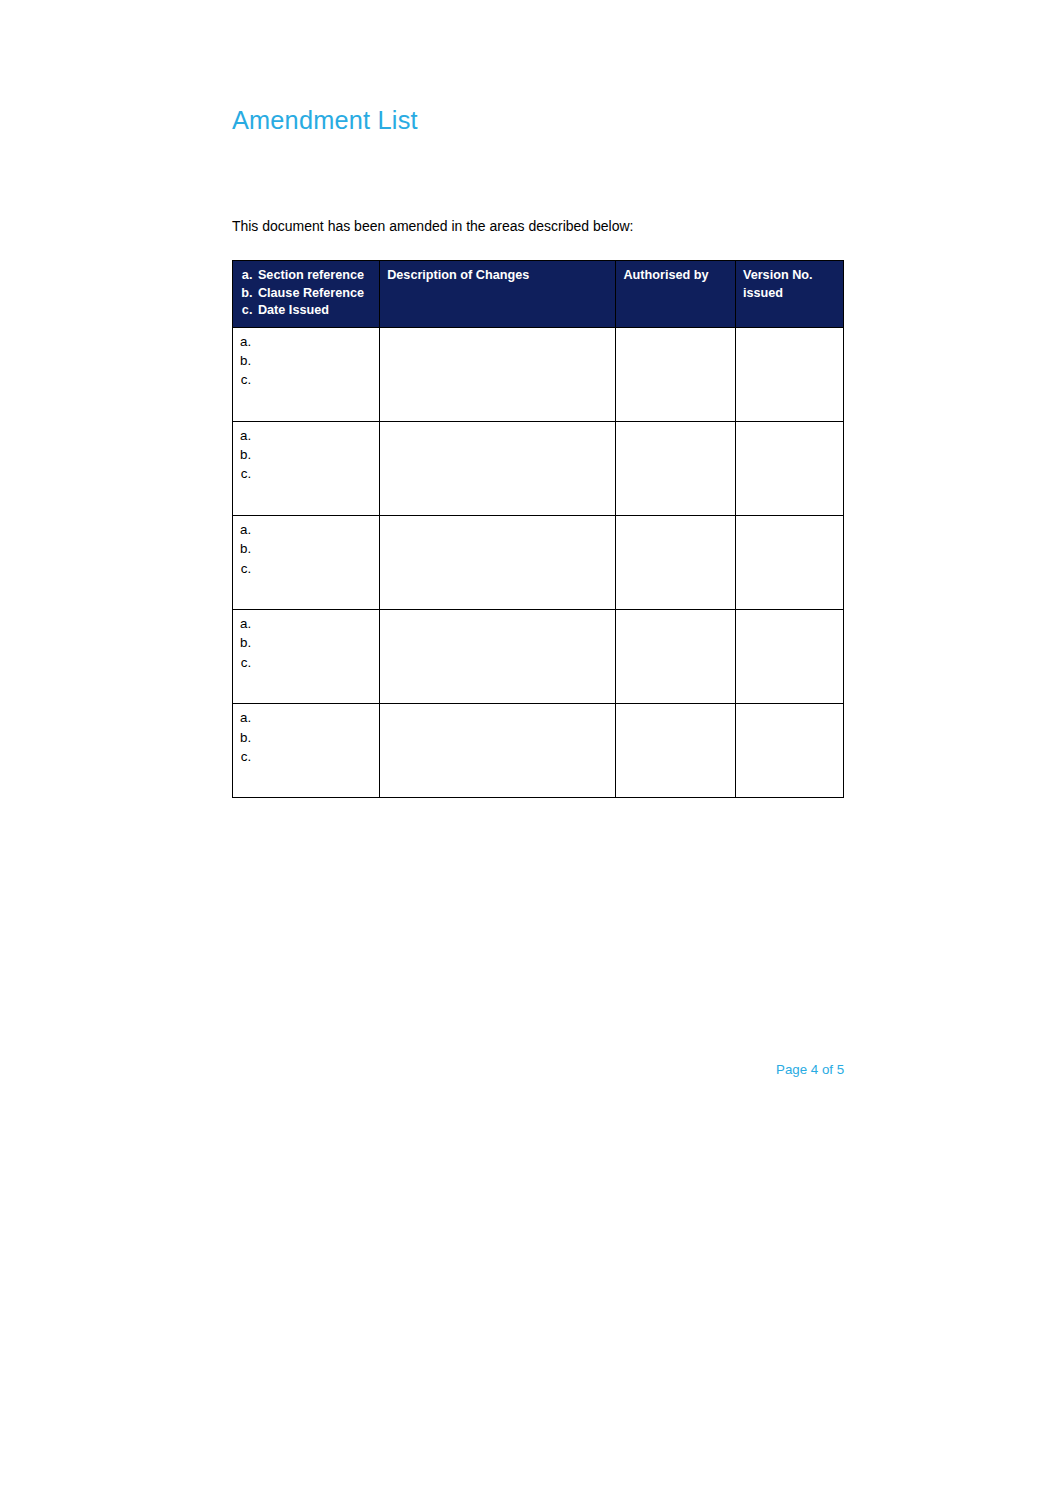Amendment List
This document has been amended in the areas described below:
| Section reference Clause Reference Date Issued | Description of Changes | Authorised by | Version No. issued |
| --- | --- | --- | --- |
Page 4 of 5